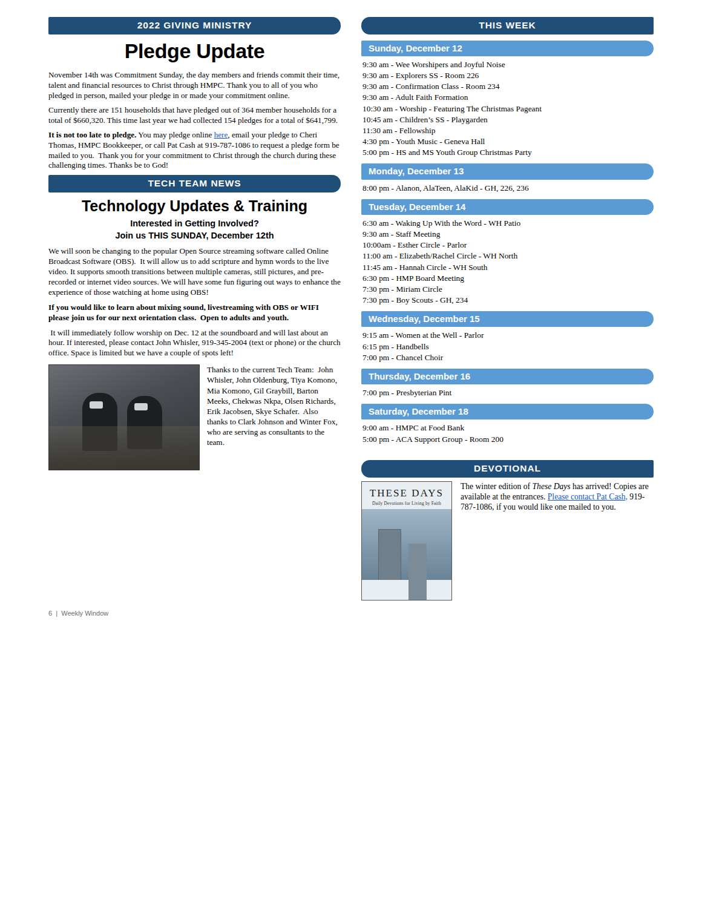2022 GIVING MINISTRY
Pledge Update
November 14th was Commitment Sunday, the day members and friends commit their time, talent and financial resources to Christ through HMPC. Thank you to all of you who pledged in person, mailed your pledge in or made your commitment online.
Currently there are 151 households that have pledged out of 364 member households for a total of $660,320. This time last year we had collected 154 pledges for a total of $641,799.
It is not too late to pledge. You may pledge online here, email your pledge to Cheri Thomas, HMPC Bookkeeper, or call Pat Cash at 919-787-1086 to request a pledge form be mailed to you. Thank you for your commitment to Christ through the church during these challenging times. Thanks be to God!
TECH TEAM NEWS
Technology Updates & Training
Interested in Getting Involved?
Join us THIS SUNDAY, December 12th
We will soon be changing to the popular Open Source streaming software called Online Broadcast Software (OBS). It will allow us to add scripture and hymn words to the live video. It supports smooth transitions between multiple cameras, still pictures, and pre-recorded or internet video sources. We will have some fun figuring out ways to enhance the experience of those watching at home using OBS!
If you would like to learn about mixing sound, livestreaming with OBS or WIFI please join us for our next orientation class. Open to adults and youth.
It will immediately follow worship on Dec. 12 at the soundboard and will last about an hour. If interested, please contact John Whisler, 919-345-2004 (text or phone) or the church office. Space is limited but we have a couple of spots left!
Thanks to the current Tech Team: John Whisler, John Oldenburg, Tiya Komono, Mia Komono, Gil Graybill, Barton Meeks, Chekwas Nkpa, Olsen Richards, Erik Jacobsen, Skye Schafer. Also thanks to Clark Johnson and Winter Fox, who are serving as consultants to the team.
THIS WEEK
Sunday, December 12
9:30 am - Wee Worshipers and Joyful Noise
9:30 am - Explorers SS - Room 226
9:30 am - Confirmation Class - Room 234
9:30 am - Adult Faith Formation
10:30 am - Worship - Featuring The Christmas Pageant
10:45 am - Children’s SS - Playgarden
11:30 am - Fellowship
4:30 pm - Youth Music - Geneva Hall
5:00 pm - HS and MS Youth Group Christmas Party
Monday, December 13
8:00 pm - Alanon, AlaTeen, AlaKid - GH, 226, 236
Tuesday, December 14
6:30 am - Waking Up With the Word - WH Patio
9:30 am - Staff Meeting
10:00am - Esther Circle - Parlor
11:00 am - Elizabeth/Rachel Circle - WH North
11:45 am - Hannah Circle - WH South
6:30 pm - HMP Board Meeting
7:30 pm - Miriam Circle
7:30 pm - Boy Scouts - GH, 234
Wednesday, December 15
9:15 am - Women at the Well - Parlor
6:15 pm - Handbells
7:00 pm - Chancel Choir
Thursday, December 16
7:00 pm - Presbyterian Pint
Saturday, December 18
9:00 am - HMPC at Food Bank
5:00 pm - ACA Support Group - Room 200
DEVOTIONAL
THESE DAYS
Daily Devotions for Living by Faith
The winter edition of These Days has arrived! Copies are available at the entrances. Please contact Pat Cash, 919-787-1086, if you would like one mailed to you.
6 | Weekly Window